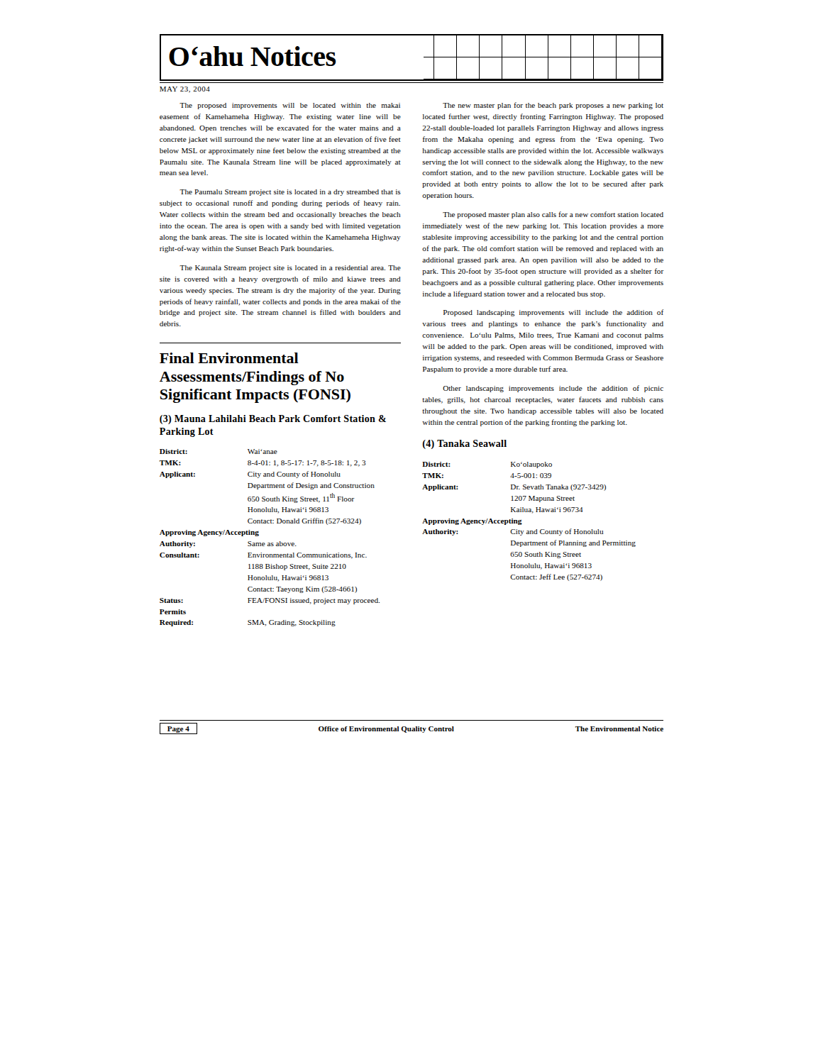Oʻahu Notices
MAY 23, 2004
The proposed improvements will be located within the makai easement of Kamehameha Highway. The existing water line will be abandoned. Open trenches will be excavated for the water mains and a concrete jacket will surround the new water line at an elevation of five feet below MSL or approximately nine feet below the existing streambed at the Paumalu site. The Kaunala Stream line will be placed approximately at mean sea level.
The Paumalu Stream project site is located in a dry streambed that is subject to occasional runoff and ponding during periods of heavy rain. Water collects within the stream bed and occasionally breaches the beach into the ocean. The area is open with a sandy bed with limited vegetation along the bank areas. The site is located within the Kamehameha Highway right-of-way within the Sunset Beach Park boundaries.
The Kaunala Stream project site is located in a residential area. The site is covered with a heavy overgrowth of milo and kiawe trees and various weedy species. The stream is dry the majority of the year. During periods of heavy rainfall, water collects and ponds in the area makai of the bridge and project site. The stream channel is filled with boulders and debris.
Final Environmental Assessments/Findings of No Significant Impacts (FONSI)
(3) Mauna Lahilahi Beach Park Comfort Station & Parking Lot
| District: | Waiʻanae |
| TMK: | 8-4-01: 1, 8-5-17: 1-7, 8-5-18: 1, 2, 3 |
| Applicant: | City and County of Honolulu |
| | Department of Design and Construction |
| | 650 South King Street, 11 th Floor |
| | Honolulu, Hawaiʻi 96813 |
| | Contact: Donald Griffin (527-6324) |
| Approving Agency/Accepting |
| Authority: | Same as above. |
| Consultant: | Environmental Communications, Inc. |
| | 1188 Bishop Street, Suite 2210 |
| | Honolulu, Hawaiʻi 96813 |
| | Contact: Taeyong Kim (528-4661) |
| Status: | FEA/FONSI issued, project may proceed. |
| Permits | |
| Required: | SMA, Grading, Stockpiling |
The new master plan for the beach park proposes a new parking lot located further west, directly fronting Farrington Highway. The proposed 22-stall double-loaded lot parallels Farrington Highway and allows ingress from the Makaha opening and egress from the ʻEwa opening. Two handicap accessible stalls are provided within the lot. Accessible walkways serving the lot will connect to the sidewalk along the Highway, to the new comfort station, and to the new pavilion structure. Lockable gates will be provided at both entry points to allow the lot to be secured after park operation hours.
The proposed master plan also calls for a new comfort station located immediately west of the new parking lot. This location provides a more stablesite improving accessibility to the parking lot and the central portion of the park. The old comfort station will be removed and replaced with an additional grassed park area. An open pavilion will also be added to the park. This 20-foot by 35-foot open structure will provided as a shelter for beachgoers and as a possible cultural gathering place. Other improvements include a lifeguard station tower and a relocated bus stop.
Proposed landscaping improvements will include the addition of various trees and plantings to enhance the park’s functionality and convenience. Loʻulu Palms, Milo trees, True Kamani and coconut palms will be added to the park. Open areas will be conditioned, improved with irrigation systems, and reseeded with Common Bermuda Grass or Seashore Paspalum to provide a more durable turf area.
Other landscaping improvements include the addition of picnic tables, grills, hot charcoal receptacles, water faucets and rubbish cans throughout the site. Two handicap accessible tables will also be located within the central portion of the parking fronting the parking lot.
(4) Tanaka Seawall
| District: | Koʻolaupoko |
| TMK: | 4-5-001: 039 |
| Applicant: | Dr. Sevath Tanaka (927-3429) |
| | 1207 Mapuna Street |
| | Kailua, Hawaiʻi 96734 |
| Approving Agency/Accepting |
| Authority: | City and County of Honolulu |
| | Department of Planning and Permitting |
| | 650 South King Street |
| | Honolulu, Hawaiʻi 96813 |
| | Contact: Jeff Lee (527-6274) |
Page 4
Office of Environmental Quality Control
The Environmental Notice